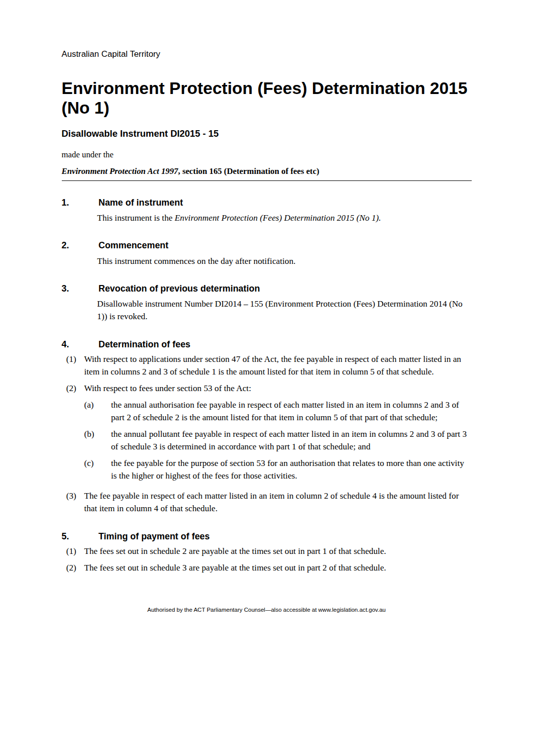Australian Capital Territory
Environment Protection (Fees) Determination 2015 (No 1)
Disallowable Instrument DI2015 - 15
made under the
Environment Protection Act 1997, section 165 (Determination of fees etc)
1. Name of instrument
This instrument is the Environment Protection (Fees) Determination 2015 (No 1).
2. Commencement
This instrument commences on the day after notification.
3. Revocation of previous determination
Disallowable instrument Number DI2014 – 155 (Environment Protection (Fees) Determination 2014 (No 1)) is revoked.
4. Determination of fees
(1) With respect to applications under section 47 of the Act, the fee payable in respect of each matter listed in an item in columns 2 and 3 of schedule 1 is the amount listed for that item in column 5 of that schedule.
(2) With respect to fees under section 53 of the Act:
(a) the annual authorisation fee payable in respect of each matter listed in an item in columns 2 and 3 of part 2 of schedule 2 is the amount listed for that item in column 5 of that part of that schedule;
(b) the annual pollutant fee payable in respect of each matter listed in an item in columns 2 and 3 of part 3 of schedule 3 is determined in accordance with part 1 of that schedule; and
(c) the fee payable for the purpose of section 53 for an authorisation that relates to more than one activity is the higher or highest of the fees for those activities.
(3) The fee payable in respect of each matter listed in an item in column 2 of schedule 4 is the amount listed for that item in column 4 of that schedule.
5. Timing of payment of fees
(1) The fees set out in schedule 2 are payable at the times set out in part 1 of that schedule.
(2) The fees set out in schedule 3 are payable at the times set out in part 2 of that schedule.
Authorised by the ACT Parliamentary Counsel—also accessible at www.legislation.act.gov.au